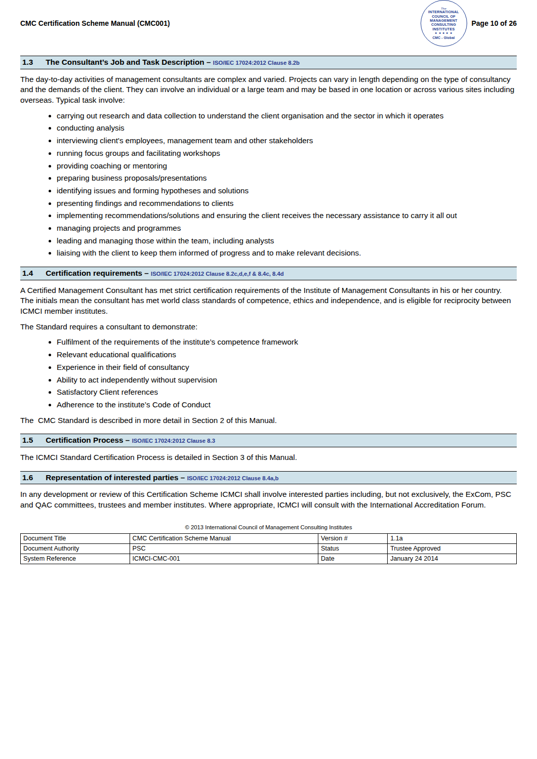CMC Certification Scheme Manual (CMC001)
The
INTERNATIONAL
COUNCIL OF
MANAGEMENT
CONSULTING
INSTITUTES
★ ★ ★ ★ ★
CMC - Global
Page 10 of 26
1.3 The Consultant’s Job and Task Description – ISO/IEC 17024:2012 Clause 8.2b
The day-to-day activities of management consultants are complex and varied. Projects can vary in length depending on the type of consultancy and the demands of the client. They can involve an individual or a large team and may be based in one location or across various sites including overseas. Typical task involve:
carrying out research and data collection to understand the client organisation and the sector in which it operates
conducting analysis
interviewing client's employees, management team and other stakeholders
running focus groups and facilitating workshops
providing coaching or mentoring
preparing business proposals/presentations
identifying issues and forming hypotheses and solutions
presenting findings and recommendations to clients
implementing recommendations/solutions and ensuring the client receives the necessary assistance to carry it all out
managing projects and programmes
leading and managing those within the team, including analysts
liaising with the client to keep them informed of progress and to make relevant decisions.
1.4 Certification requirements – ISO/IEC 17024:2012 Clause 8.2c,d,e,f & 8.4c, 8.4d
A Certified Management Consultant has met strict certification requirements of the Institute of Management Consultants in his or her country. The initials mean the consultant has met world class standards of competence, ethics and independence, and is eligible for reciprocity between ICMCI member institutes.
The Standard requires a consultant to demonstrate:
Fulfilment of the requirements of the institute’s competence framework
Relevant educational qualifications
Experience in their field of consultancy
Ability to act independently without supervision
Satisfactory Client references
Adherence to the institute’s Code of Conduct
The CMC Standard is described in more detail in Section 2 of this Manual.
1.5 Certification Process – ISO/IEC 17024:2012 Clause 8.3
The ICMCI Standard Certification Process is detailed in Section 3 of this Manual.
1.6 Representation of interested parties – ISO/IEC 17024:2012 Clause 8.4a,b
In any development or review of this Certification Scheme ICMCI shall involve interested parties including, but not exclusively, the ExCom, PSC and QAC committees, trustees and member institutes. Where appropriate, ICMCI will consult with the International Accreditation Forum.
© 2013 International Council of Management Consulting Institutes
| Document Title | CMC Certification Scheme Manual | Version # | 1.1a |
| Document Authority | PSC | Status | Trustee Approved |
| System Reference | ICMCI-CMC-001 | Date | January 24 2014 |